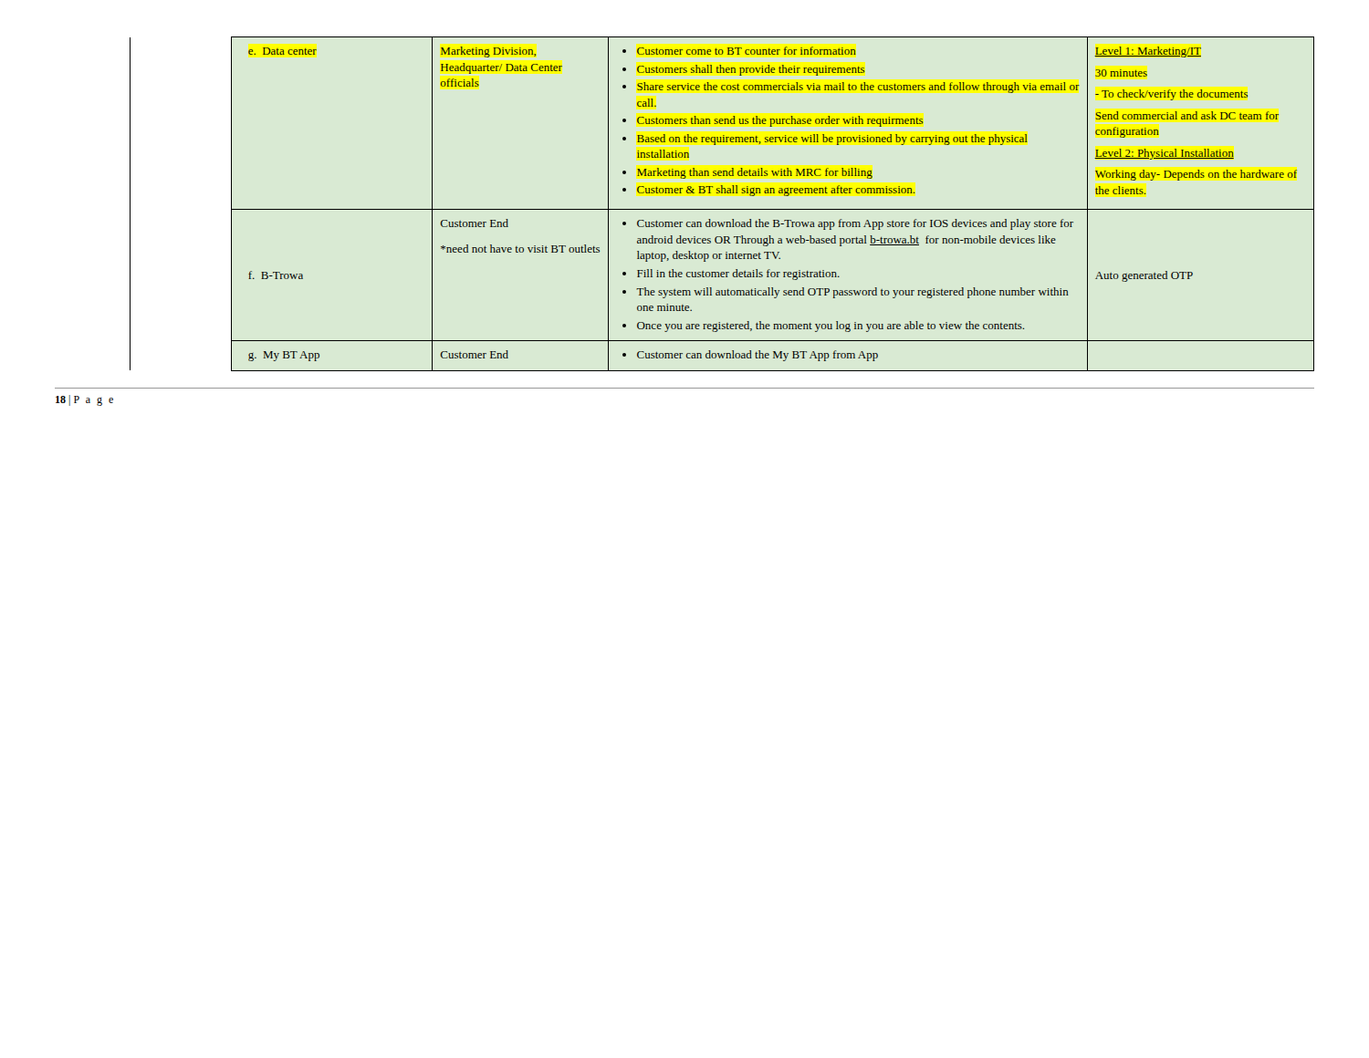| | | e. Data center | Marketing Division, Headquarter/ Data Center officials | Customer come to BT counter for information Customers shall then provide their requirements Share service the cost commercials via mail to the customers and follow through via email or call. Customers than send us the purchase order with requirments Based on the requirement, service will be provisioned by carrying out the physical installation Marketing than send details with MRC for billing Customer & BT shall sign an agreement after commission. | Level 1: Marketing/IT 30 minutes - To check/verify the documents Send commercial and ask DC team for configuration Level 2: Physical Installation Working day- Depends on the hardware of the clients. |
| | | f. B-Trowa | Customer End *need not have to visit BT outlets | Customer can download the B-Trowa app from App store for IOS devices and play store for android devices OR Through a web-based portal b-trowa.bt for non-mobile devices like laptop, desktop or internet TV. Fill in the customer details for registration. The system will automatically send OTP password to your registered phone number within one minute. Once you are registered, the moment you log in you are able to view the contents. | Auto generated OTP |
| | | g. My BT App | Customer End | Customer can download the My BT App from App | |
18 | P a g e